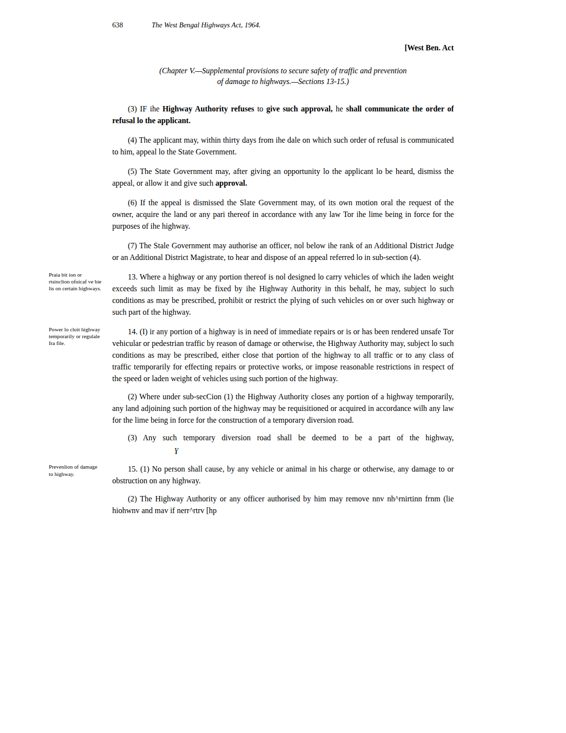638 The West Bengal Highways Act, 1964.
[West Ben. Act
(Chapter V.—Supplemental provisions to secure safety of traffic and prevention
of damage to highways.—Sections 13-15.)
(3) IF ihe Highway Authority refuses to give such approval, he shall communicate the order of refusal lo the applicant.
(4) The applicant may, within thirty days from ihe dale on which such order of refusal is communicated to him, appeal lo the State Government.
(5) The State Government may, after giving an opportunity lo the applicant lo be heard, dismiss the appeal, or allow it and give such approval.
(6) If the appeal is dismissed the Slate Government may, of its own motion oral the request of the owner, acquire the land or any pari thereof in accordance with any law Tor ihe lime being in force for the purposes of ihe highway.
(7) The Stale Government may authorise an officer, nol below ihe rank of an Additional District Judge or an Additional District Magistrate, to hear and dispose of an appeal referred lo in sub-section (4).
Praia bit ion or rtsinclion ofuicaf ve hie lis on certain highways.
13. Where a highway or any portion thereof is nol designed lo carry vehicles of which ihe laden weight exceeds such limit as may be fixed by ihe Highway Authority in this behalf, he may, subject lo such conditions as may be prescribed, prohibit or restrict the plying of such vehicles on or over such highway or such part of the highway.
Power lo cloit highway temporarily or regulale Ira file.
14. (I) ir any portion of a highway is in need of immediate repairs or is or has been rendered unsafe Tor vehicular or pedestrian traffic by reason of damage or otherwise, the Highway Authority may, subject lo such conditions as may be prescribed, either close that portion of the highway to all traffic or to any class of traffic temporarily for effecting repairs or protective works, or impose reasonable restrictions in respect of the speed or laden weight of vehicles using such portion of the highway.
(2) Where under sub-secCion (1) the Highway Authority closes any portion of a highway temporarily, any land adjoining such portion of the highway may be requisitioned or acquired in accordance wilh any law for the lime being in force for the construction of a temporary diversion road.
(3) Any such temporary diversion road shall be deemed to be a part of the highway, ɣ
Prevenlion of damage to highway.
15. (1) No person shall cause, by any vehicle or animal in his charge or otherwise, any damage to or obstruction on any highway.
(2) The Highway Authority or any officer authorised by him may remove nnv nh^rnirtinn frnm (lie hiohwnv and mav if nerr^rtrv [hp